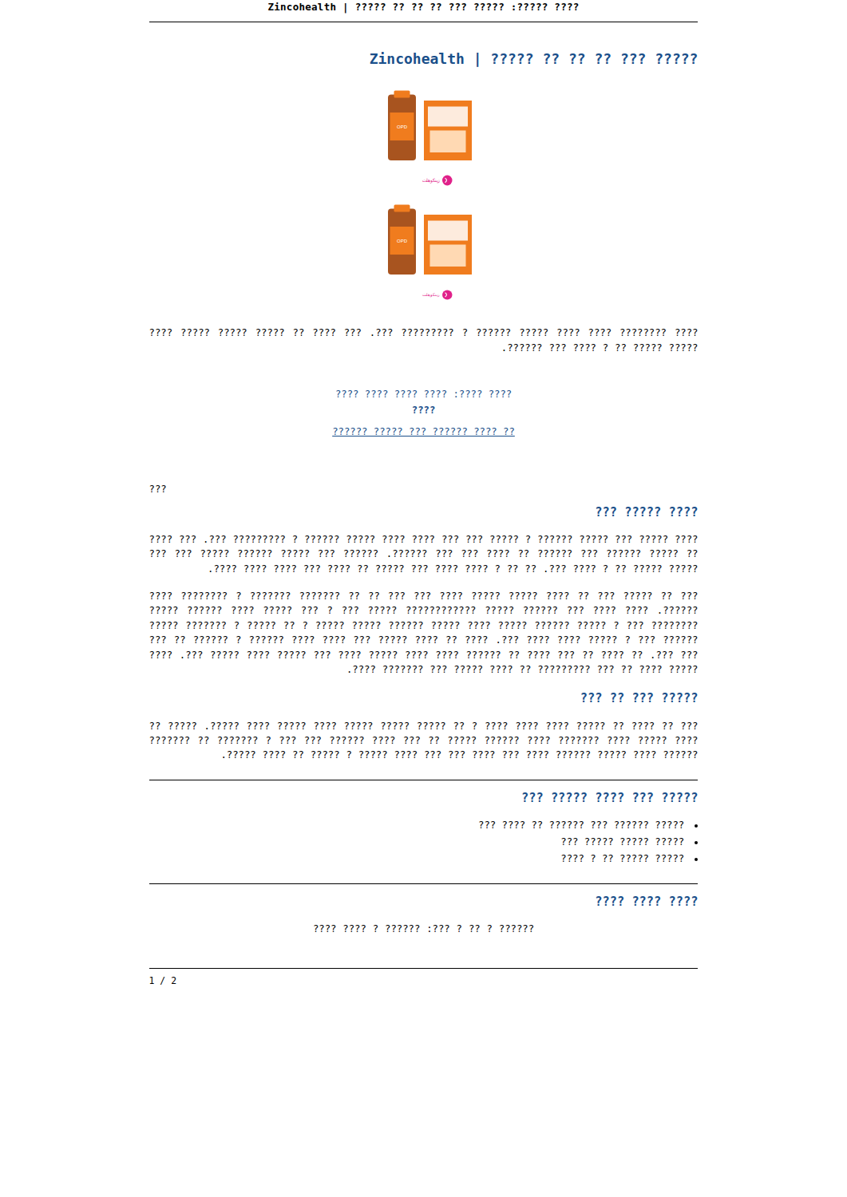???? ?????: ????? ??? ?? ?? ?? ????? | Zincohealth
????? ??? ?? ?? ?? ????? | Zincohealth
???? ???????? ???? ???? ????? ?????? ? ????????? ???. ??? ???? ?? ????? ????? ????? ???? ????? ????? ?? ? ???? ??? ??????.
???? ????: ???? ???? ???? ???? ????
?? ???? ?????? ??? ????? ??????
???
???? ????? ???
???? ????? ??? ????? ?????? ? ????? ??? ??? ???? ???? ????? ?????? ? ????????? ???. ??? ???? ?? ????? ?????? ??? ?????? ?? ???? ??? ??? ??????. ?????? ??? ????? ?????? ????? ??? ??? ????? ????? ?? ? ???? ???. ?? ?? ? ???? ???? ??? ????? ?? ???? ??? ???? ???? ????.
??? ?? ????? ??? ?? ???? ????? ????? ???? ??? ??? ?? ?? ??????? ??????? ? ???????? ???? ??????. ???? ???? ??? ?????? ????? ???????????? ????? ??? ? ??? ????? ???? ?????? ????? ???????? ??? ? ????? ?????? ????? ???? ????? ?????? ????? ????? ? ?? ????? ? ??????? ????? ?????? ??? ? ????? ???? ???? ???. ???? ?? ???? ????? ??? ???? ???? ?????? ? ?????? ?? ??? ??? ???. ?? ???? ?? ??? ???? ?? ?????? ???? ???? ????? ???? ??? ????? ???? ????? ???. ???? ????? ???? ?? ??? ????????? ?? ???? ????? ??? ??????? ????.
????? ??? ?? ???
??? ?? ???? ?? ????? ???? ???? ???? ? ?? ????? ????? ????? ???? ????? ???? ?????. ????? ?? ???? ????? ???? ??????? ???? ?????? ????? ?? ??? ???? ?????? ??? ??? ? ??????? ?? ??????? ?????? ???? ????? ?????? ???? ??? ???? ??? ??? ???? ????? ? ????? ?? ???? ?????.
????? ??? ???? ????? ???
????? ?????? ??? ?????? ?? ???? ???
????? ????? ????? ???
????? ????? ?? ? ????
???? ???? ????
?????? ? ?? ? ???: ?????? ? ???? ????
1 / 2